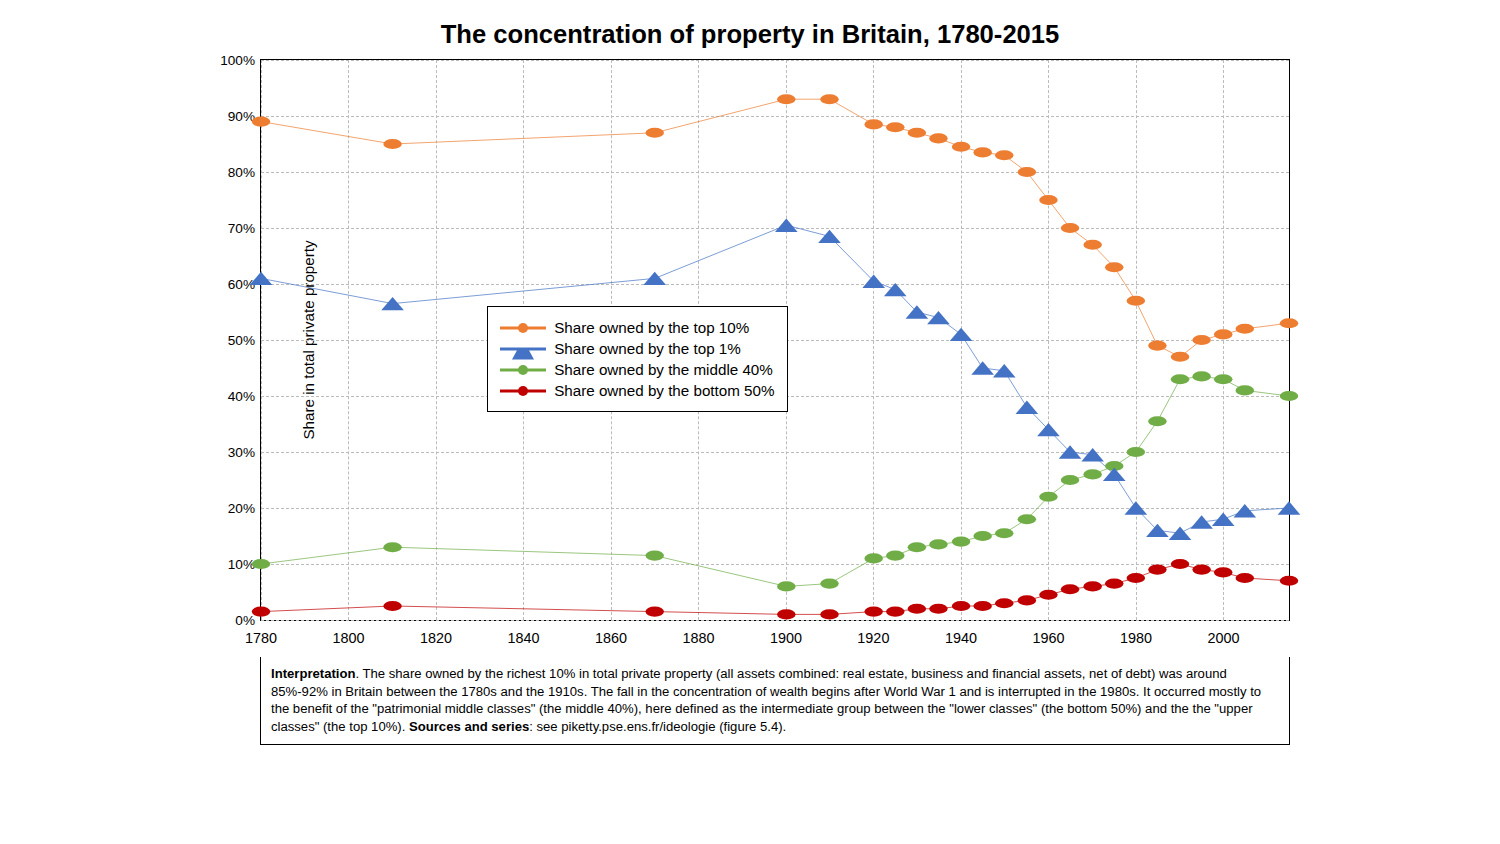The concentration of property in Britain, 1780-2015
Share in total private property
100%
90%
80%
70%
60%
50%
40%
30%
20%
10%
0%
1780
1800
1820
1840
1860
1880
1900
1920
1940
1960
1980
2000
Share owned by the top 10%
Share owned by the top 1%
Share owned by the middle 40%
Share owned by the bottom 50%
Interpretation. The share owned by the richest 10% in total private property (all assets combined: real estate, business and financial assets, net of debt) was around 85%-92% in Britain between the 1780s and the 1910s. The fall in the concentration of wealth begins after World War 1 and is interrupted in the 1980s. It occurred mostly to the benefit of the "patrimonial middle classes" (the middle 40%), here defined as the intermediate group between the "lower classes" (the bottom 50%) and the the "upper classes" (the top 10%). Sources and series: see piketty.pse.ens.fr/ideologie (figure 5.4).